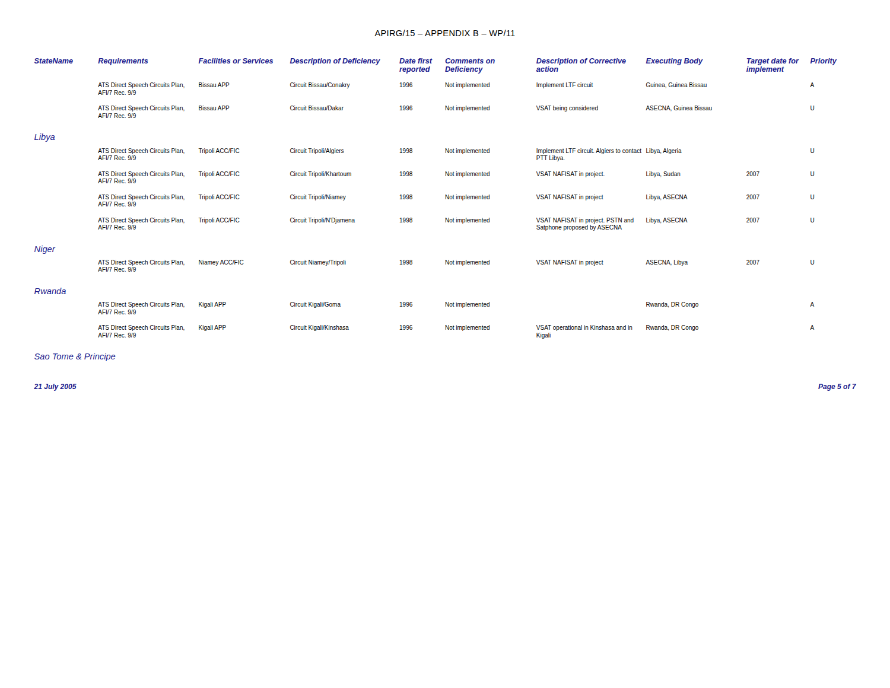APIRG/15 – APPENDIX B – WP/11
| StateName | Requirements | Facilities or Services | Description of Deficiency | Date first reported | Comments on Deficiency | Description of Corrective action | Executing Body | Target date for implement | Priority |
| --- | --- | --- | --- | --- | --- | --- | --- | --- | --- |
| | ATS Direct Speech Circuits Plan, AFI/7 Rec. 9/9 | Bissau APP | Circuit Bissau/Conakry | 1996 | Not implemented | Implement LTF circuit | Guinea, Guinea Bissau | | A |
| | ATS Direct Speech Circuits Plan, AFI/7 Rec. 9/9 | Bissau APP | Circuit Bissau/Dakar | 1996 | Not implemented | VSAT being considered | ASECNA, Guinea Bissau | | U |
| Libya |
| | ATS Direct Speech Circuits Plan, AFI/7 Rec. 9/9 | Tripoli ACC/FIC | Circuit Tripoli/Algiers | 1998 | Not implemented | Implement LTF circuit. Algiers to contact PTT Libya. | Libya, Algeria | | U |
| | ATS Direct Speech Circuits Plan, AFI/7 Rec. 9/9 | Tripoli ACC/FIC | Circuit Tripoli/Khartoum | 1998 | Not implemented | VSAT NAFISAT in project. | Libya, Sudan | 2007 | U |
| | ATS Direct Speech Circuits Plan, AFI/7 Rec. 9/9 | Tripoli ACC/FIC | Circuit Tripoli/Niamey | 1998 | Not implemented | VSAT NAFISAT in project | Libya, ASECNA | 2007 | U |
| | ATS Direct Speech Circuits Plan, AFI/7 Rec. 9/9 | Tripoli ACC/FIC | Circuit Tripoli/N'Djamena | 1998 | Not implemented | VSAT NAFISAT in project. PSTN and Satphone proposed by ASECNA | Libya, ASECNA | 2007 | U |
| Niger |
| | ATS Direct Speech Circuits Plan, AFI/7 Rec. 9/9 | Niamey ACC/FIC | Circuit Niamey/Tripoli | 1998 | Not implemented | VSAT NAFISAT in project | ASECNA, Libya | 2007 | U |
| Rwanda |
| | ATS Direct Speech Circuits Plan, AFI/7 Rec. 9/9 | Kigali APP | Circuit Kigali/Goma | 1996 | Not implemented | | Rwanda, DR Congo | | A |
| | ATS Direct Speech Circuits Plan, AFI/7 Rec. 9/9 | Kigali APP | Circuit Kigali/Kinshasa | 1996 | Not implemented | VSAT operational in Kinshasa and in Kigali | Rwanda, DR Congo | | A |
| Sao Tome & Principe |
21 July 2005 Page 5 of 7